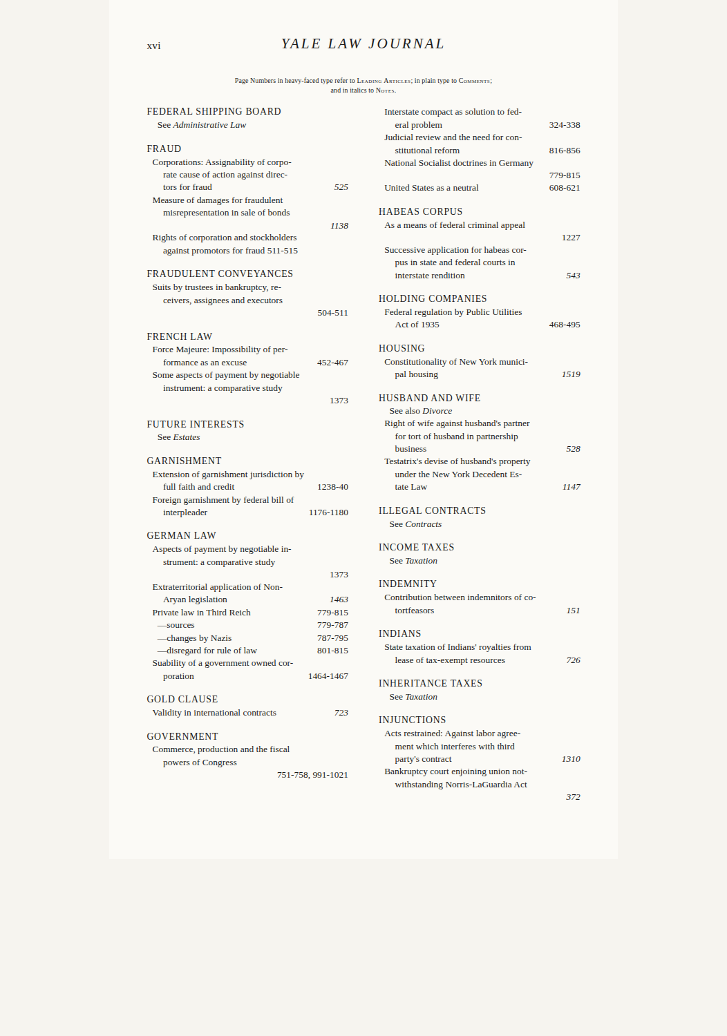xvi
YALE LAW JOURNAL
Page Numbers in heavy-faced type refer to Leading Articles; in plain type to Comments;
and in italics to Notes.
Federal Shipping Board
See Administrative Law
Fraud
Corporations: Assignability of corpo-
rate cause of action against direc-
tors for fraud 525
Measure of damages for fraudulent
misrepresentation in sale of bonds
1138
Rights of corporation and stockholders
against promotors for fraud 511-515
Fraudulent Conveyances
Suits by trustees in bankruptcy, re-
ceivers, assignees and executors
504-511
French Law
Force Majeure: Impossibility of per-
formance as an excuse 452-467
Some aspects of payment by negotiable
instrument: a comparative study
1373
Future Interests
See Estates
Garnishment
Extension of garnishment jurisdiction by
full faith and credit 1238-40
Foreign garnishment by federal bill of
interpleader 1176-1180
German Law
Aspects of payment by negotiable in-
strument: a comparative study
1373
Extraterritorial application of Non-
Aryan legislation 1463
Private law in Third Reich 779-815
—sources 779-787
—changes by Nazis 787-795
—disregard for rule of law 801-815
Suability of a government owned cor-
poration 1464-1467
Gold Clause
Validity in international contracts 723
Government
Commerce, production and the fiscal
powers of Congress
751-758, 991-1021
Interstate compact as solution to fed-
eral problem 324-338
Judicial review and the need for con-
stitutional reform 816-856
National Socialist doctrines in Germany
779-815
United States as a neutral 608-621
Habeas Corpus
As a means of federal criminal appeal
1227
Successive application for habeas cor-
pus in state and federal courts in
interstate rendition 543
Holding Companies
Federal regulation by Public Utilities
Act of 1935 468-495
Housing
Constitutionality of New York munici-
pal housing 1519
Husband and Wife
See also Divorce
Right of wife against husband's partner
for tort of husband in partnership
business 528
Testatrix's devise of husband's property
under the New York Decedent Es-
tate Law 1147
Illegal Contracts
See Contracts
Income Taxes
See Taxation
Indemnity
Contribution between indemnitors of co-
tortfeasors 151
Indians
State taxation of Indians' royalties from
lease of tax-exempt resources 726
Inheritance Taxes
See Taxation
Injunctions
Acts restrained: Against labor agree-
ment which interferes with third
party's contract 1310
Bankruptcy court enjoining union not-
withstanding Norris-LaGuardia Act
372